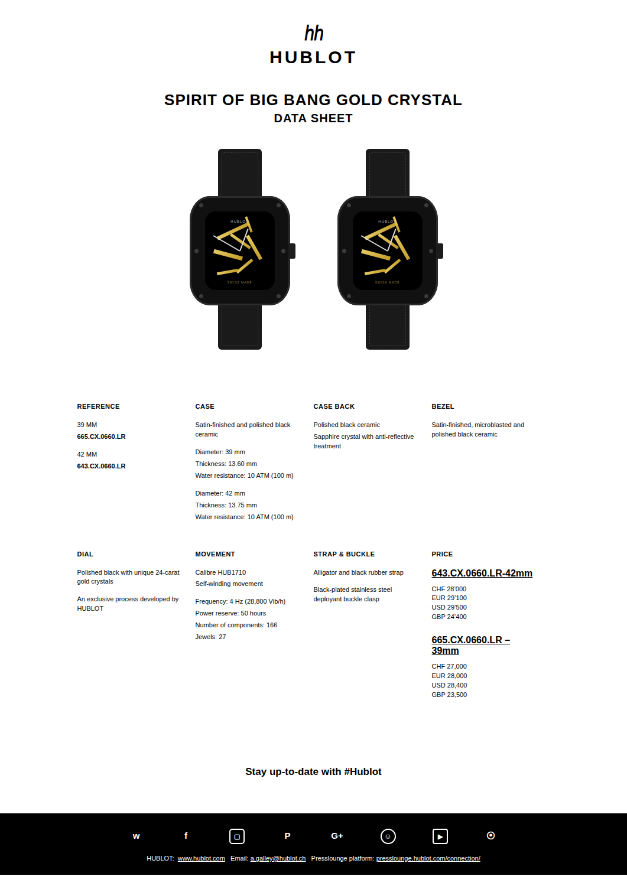ℎℎ HUBLOT
SPIRIT OF BIG BANG GOLD CRYSTAL
DATA SHEET
HUBLOT
SWISS MADE
HUBLOT
SWISS MADE
Reference
39 MM
665.CX.0660.LR
42 MM
643.CX.0660.LR
Case
Satin-finished and polished black ceramic
Diameter: 39 mm
Thickness: 13.60 mm
Water resistance: 10 ATM (100 m)
Diameter: 42 mm
Thickness: 13.75 mm
Water resistance: 10 ATM (100 m)
Case Back
Polished black ceramic
Sapphire crystal with anti-reflective treatment
Bezel
Satin-finished, microblasted and polished black ceramic
Dial
Polished black with unique 24-carat gold crystals
An exclusive process developed by HUBLOT
Movement
Calibre HUB1710
Self-winding movement
Frequency: 4 Hz (28,800 Vib/h)
Power reserve: 50 hours
Number of components: 166
Jewels: 27
Strap & Buckle
Alligator and black rubber strap
Black-plated stainless steel deployant buckle clasp
Price
643.CX.0660.LR-42mm
CHF 28’000
EUR 29’100
USD 29’500
GBP 24’400
665.CX.0660.LR – 39mm
CHF 27,000
EUR 28,000
USD 28,400
GBP 23,500
Stay up-to-date with #Hublot
w f ▢ P G+ ☺ ▶ ⦿
HUBLOT: www.hublot.com Email: a.galley@hublot.ch Presslounge platform: presslounge.hublot.com/connection/